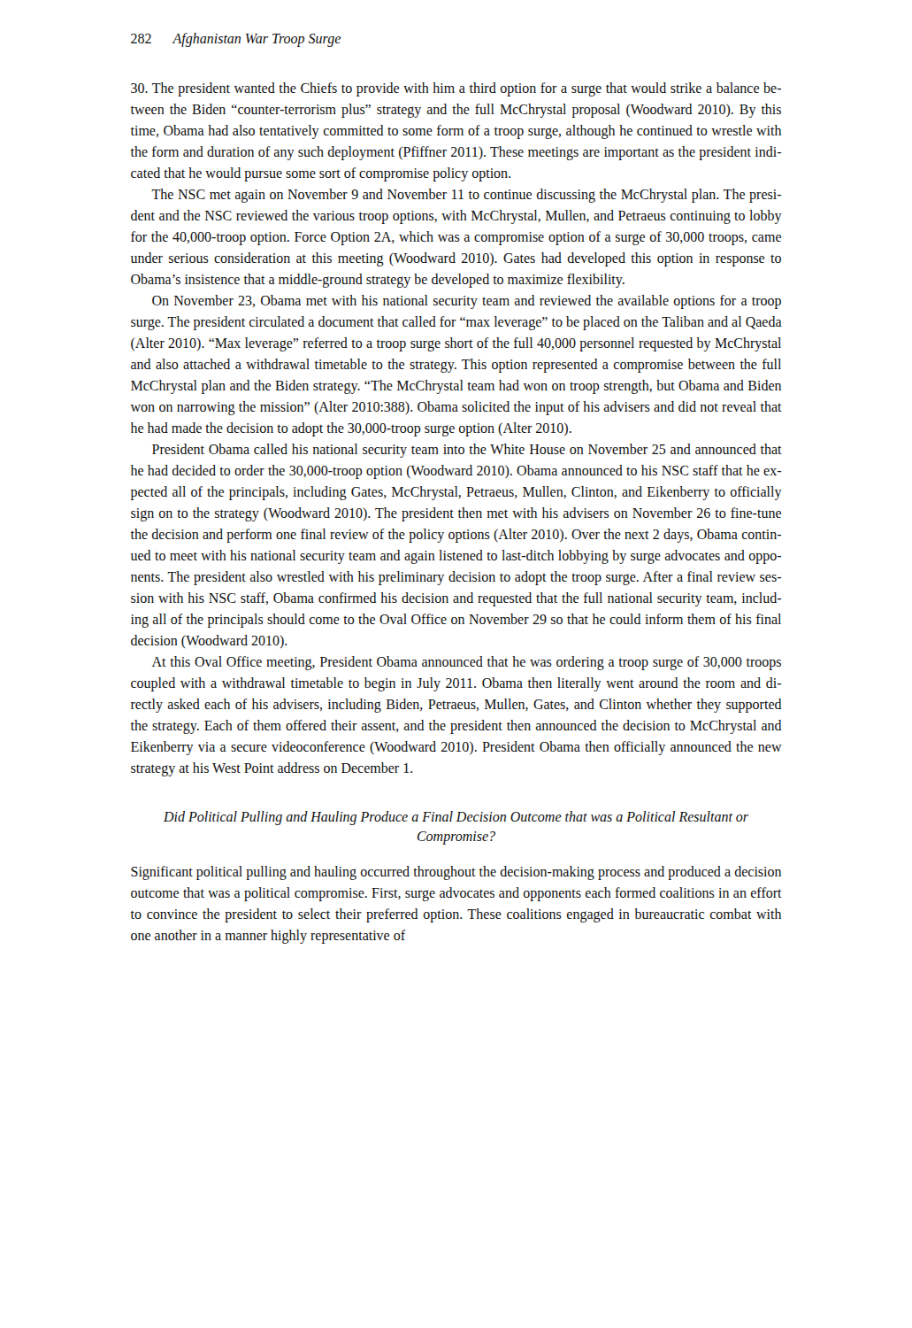282
Afghanistan War Troop Surge
30. The president wanted the Chiefs to provide with him a third option for a surge that would strike a balance between the Biden “counter-terrorism plus” strategy and the full McChrystal proposal (Woodward 2010). By this time, Obama had also tentatively committed to some form of a troop surge, although he continued to wrestle with the form and duration of any such deployment (Pfiffner 2011). These meetings are important as the president indicated that he would pursue some sort of compromise policy option.
The NSC met again on November 9 and November 11 to continue discussing the McChrystal plan. The president and the NSC reviewed the various troop options, with McChrystal, Mullen, and Petraeus continuing to lobby for the 40,000-troop option. Force Option 2A, which was a compromise option of a surge of 30,000 troops, came under serious consideration at this meeting (Woodward 2010). Gates had developed this option in response to Obama’s insistence that a middle-ground strategy be developed to maximize flexibility.
On November 23, Obama met with his national security team and reviewed the available options for a troop surge. The president circulated a document that called for “max leverage” to be placed on the Taliban and al Qaeda (Alter 2010). “Max leverage” referred to a troop surge short of the full 40,000 personnel requested by McChrystal and also attached a withdrawal timetable to the strategy. This option represented a compromise between the full McChrystal plan and the Biden strategy. “The McChrystal team had won on troop strength, but Obama and Biden won on narrowing the mission” (Alter 2010:388). Obama solicited the input of his advisers and did not reveal that he had made the decision to adopt the 30,000-troop surge option (Alter 2010).
President Obama called his national security team into the White House on November 25 and announced that he had decided to order the 30,000-troop option (Woodward 2010). Obama announced to his NSC staff that he expected all of the principals, including Gates, McChrystal, Petraeus, Mullen, Clinton, and Eikenberry to officially sign on to the strategy (Woodward 2010). The president then met with his advisers on November 26 to fine-tune the decision and perform one final review of the policy options (Alter 2010). Over the next 2 days, Obama continued to meet with his national security team and again listened to last-ditch lobbying by surge advocates and opponents. The president also wrestled with his preliminary decision to adopt the troop surge. After a final review session with his NSC staff, Obama confirmed his decision and requested that the full national security team, including all of the principals should come to the Oval Office on November 29 so that he could inform them of his final decision (Woodward 2010).
At this Oval Office meeting, President Obama announced that he was ordering a troop surge of 30,000 troops coupled with a withdrawal timetable to begin in July 2011. Obama then literally went around the room and directly asked each of his advisers, including Biden, Petraeus, Mullen, Gates, and Clinton whether they supported the strategy. Each of them offered their assent, and the president then announced the decision to McChrystal and Eikenberry via a secure videoconference (Woodward 2010). President Obama then officially announced the new strategy at his West Point address on December 1.
Did Political Pulling and Hauling Produce a Final Decision Outcome that was a Political Resultant or Compromise?
Significant political pulling and hauling occurred throughout the decision-making process and produced a decision outcome that was a political compromise. First, surge advocates and opponents each formed coalitions in an effort to convince the president to select their preferred option. These coalitions engaged in bureaucratic combat with one another in a manner highly representative of